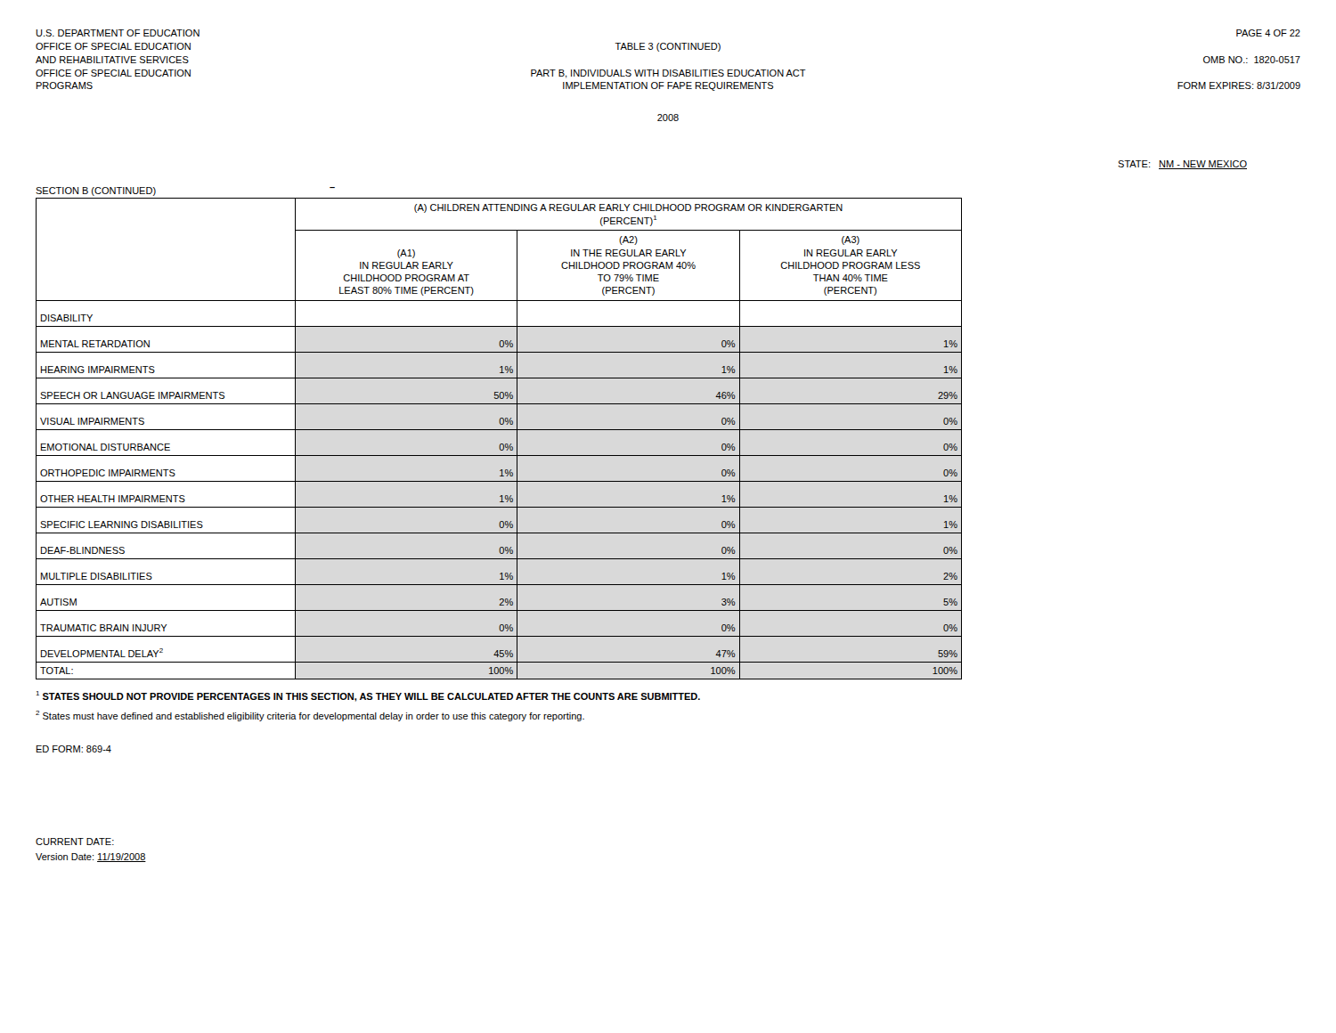U.S. DEPARTMENT OF EDUCATION
OFFICE OF SPECIAL EDUCATION
AND REHABILITATIVE SERVICES
OFFICE OF SPECIAL EDUCATION
PROGRAMS
TABLE 3 (continued)
PART B, INDIVIDUALS WITH DISABILITIES EDUCATION ACT
IMPLEMENTATION OF FAPE REQUIREMENTS
PAGE 4 OF 22
OMB NO.: 1820-0517
FORM EXPIRES: 8/31/2009
2008
STATE: NM - NEW MEXICO
SECTION B (CONTINUED) –
| | (A) CHILDREN ATTENDING A REGULAR EARLY CHILDHOOD PROGRAM OR KINDERGARTEN (PERCENT) 1 |
| --- | --- |
| (A1) IN REGULAR EARLY CHILDHOOD PROGRAM AT LEAST 80% TIME (PERCENT) | (A2) IN THE REGULAR EARLY CHILDHOOD PROGRAM 40% TO 79% TIME (PERCENT) | (A3) IN REGULAR EARLY CHILDHOOD PROGRAM LESS THAN 40% TIME (PERCENT) |
| DISABILITY | | | |
| MENTAL RETARDATION | 0% | 0% | 1% |
| HEARING IMPAIRMENTS | 1% | 1% | 1% |
| SPEECH OR LANGUAGE IMPAIRMENTS | 50% | 46% | 29% |
| VISUAL IMPAIRMENTS | 0% | 0% | 0% |
| EMOTIONAL DISTURBANCE | 0% | 0% | 0% |
| ORTHOPEDIC IMPAIRMENTS | 1% | 0% | 0% |
| OTHER HEALTH IMPAIRMENTS | 1% | 1% | 1% |
| SPECIFIC LEARNING DISABILITIES | 0% | 0% | 1% |
| DEAF-BLINDNESS | 0% | 0% | 0% |
| MULTIPLE DISABILITIES | 1% | 1% | 2% |
| AUTISM | 2% | 3% | 5% |
| TRAUMATIC BRAIN INJURY | 0% | 0% | 0% |
| DEVELOPMENTAL DELAY 2 | 45% | 47% | 59% |
| TOTAL: | 100% | 100% | 100% |
1 STATES SHOULD NOT PROVIDE PERCENTAGES IN THIS SECTION, AS THEY WILL BE CALCULATED AFTER THE COUNTS ARE SUBMITTED.
2 States must have defined and established eligibility criteria for developmental delay in order to use this category for reporting.
ED FORM: 869-4
CURRENT DATE:
Version Date: 11/19/2008